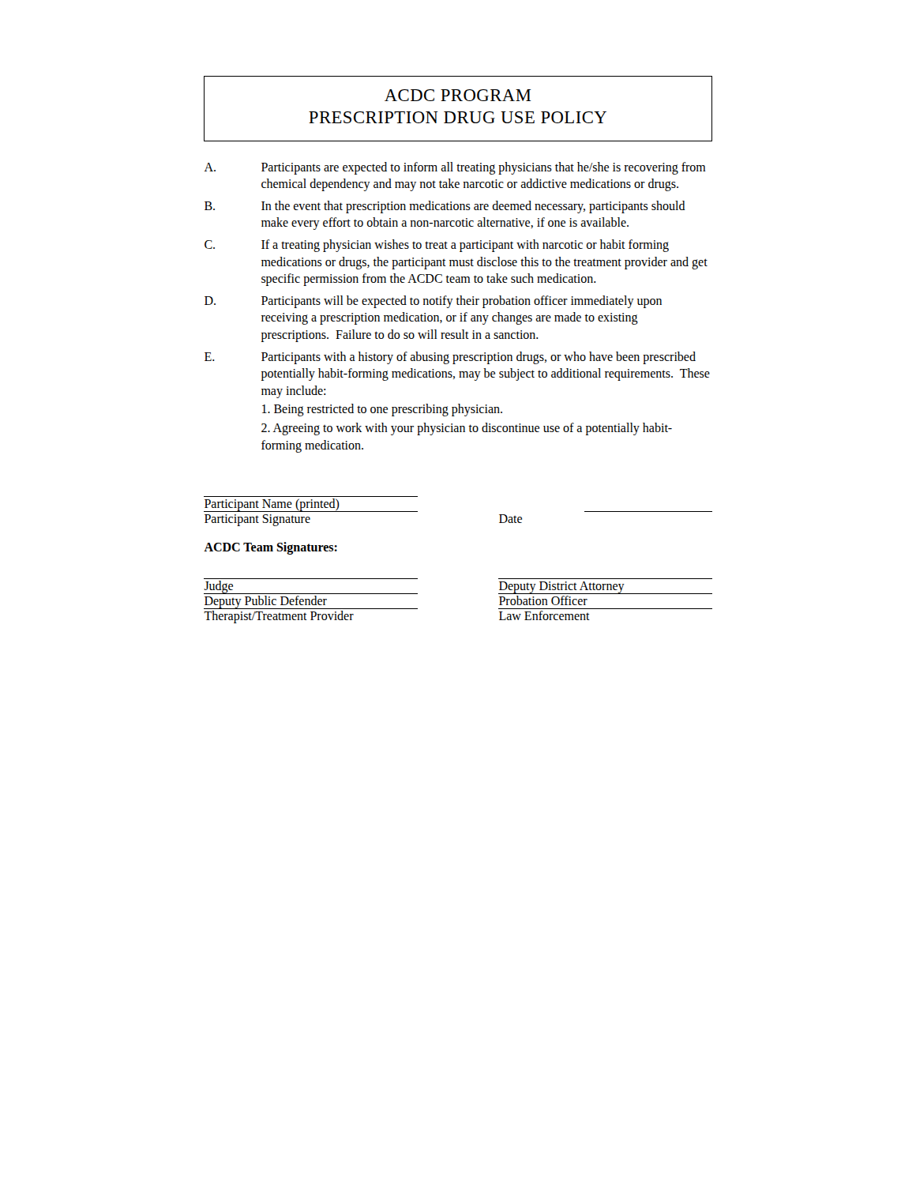ACDC PROGRAM
PRESCRIPTION DRUG USE POLICY
| A. | Participants are expected to inform all treating physicians that he/she is recovering from chemical dependency and may not take narcotic or addictive medications or drugs. |
| B. | In the event that prescription medications are deemed necessary, participants should make every effort to obtain a non-narcotic alternative, if one is available. |
| C. | If a treating physician wishes to treat a participant with narcotic or habit forming medications or drugs, the participant must disclose this to the treatment provider and get specific permission from the ACDC team to take such medication. |
| D. | Participants will be expected to notify their probation officer immediately upon receiving a prescription medication, or if any changes are made to existing prescriptions. Failure to do so will result in a sanction. |
| E. | Participants with a history of abusing prescription drugs, or who have been prescribed potentially habit-forming medications, may be subject to additional requirements. These may include: 1. Being restricted to one prescribing physician. 2. Agreeing to work with your physician to discontinue use of a potentially habit-forming medication. |
| Participant Name (printed) | | |
| Participant Signature | | Date |
ACDC Team Signatures:
| Judge | | Deputy District Attorney |
| Deputy Public Defender | | Probation Officer |
| Therapist/Treatment Provider | | Law Enforcement |